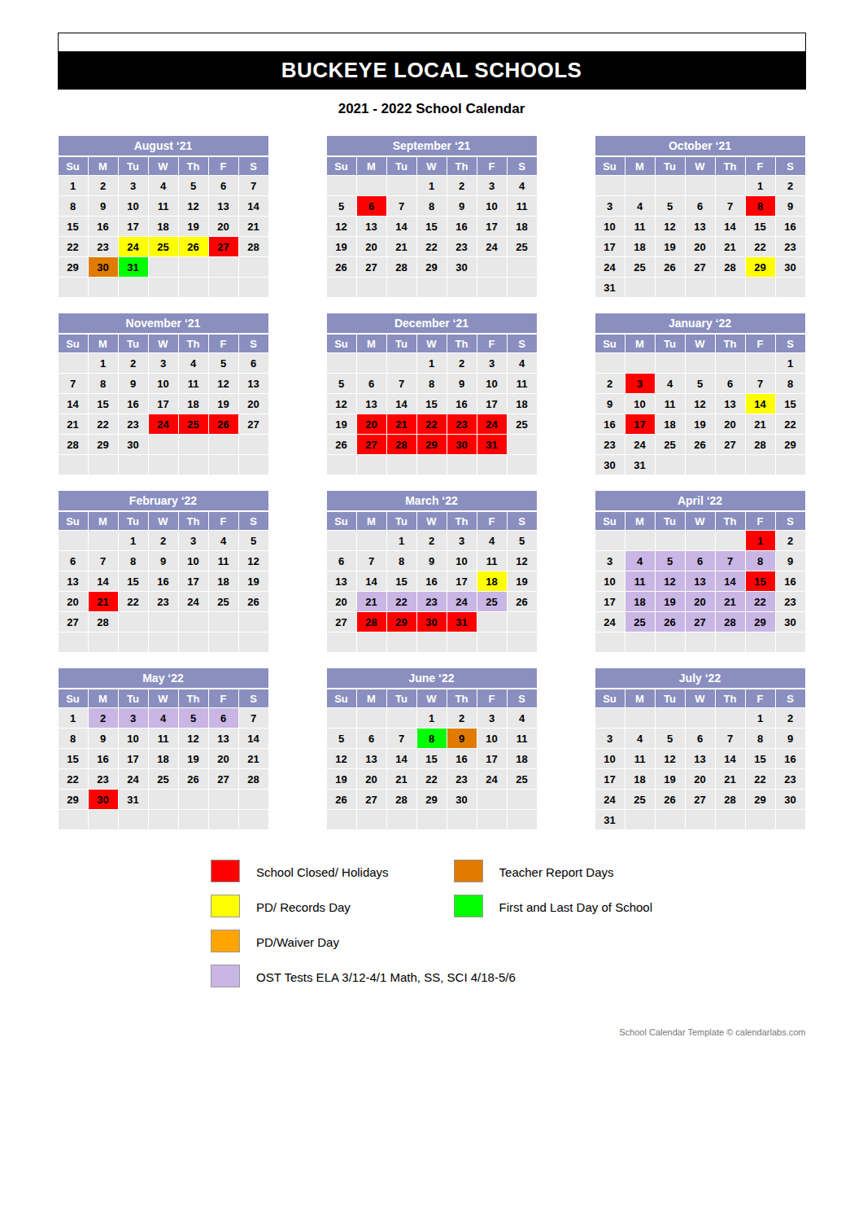BUCKEYE LOCAL SCHOOLS
2021 - 2022 School Calendar
August ‘21
| Su | M | Tu | W | Th | F | S |
| --- | --- | --- | --- | --- | --- | --- |
| 1 | 2 | 3 | 4 | 5 | 6 | 7 |
| 8 | 9 | 10 | 11 | 12 | 13 | 14 |
| 15 | 16 | 17 | 18 | 19 | 20 | 21 |
| 22 | 23 | 24 | 25 | 26 | 27 | 28 |
| 29 | 30 | 31 | | | | |
September ‘21
| Su | M | Tu | W | Th | F | S |
| --- | --- | --- | --- | --- | --- | --- |
| | | | 1 | 2 | 3 | 4 |
| 5 | 6 | 7 | 8 | 9 | 10 | 11 |
| 12 | 13 | 14 | 15 | 16 | 17 | 18 |
| 19 | 20 | 21 | 22 | 23 | 24 | 25 |
| 26 | 27 | 28 | 29 | 30 | | |
October ‘21
| Su | M | Tu | W | Th | F | S |
| --- | --- | --- | --- | --- | --- | --- |
| | | | | | 1 | 2 |
| 3 | 4 | 5 | 6 | 7 | 8 | 9 |
| 10 | 11 | 12 | 13 | 14 | 15 | 16 |
| 17 | 18 | 19 | 20 | 21 | 22 | 23 |
| 24 | 25 | 26 | 27 | 28 | 29 | 30 |
| 31 | | | | | | |
November ‘21
| Su | M | Tu | W | Th | F | S |
| --- | --- | --- | --- | --- | --- | --- |
| | 1 | 2 | 3 | 4 | 5 | 6 |
| 7 | 8 | 9 | 10 | 11 | 12 | 13 |
| 14 | 15 | 16 | 17 | 18 | 19 | 20 |
| 21 | 22 | 23 | 24 | 25 | 26 | 27 |
| 28 | 29 | 30 | | | | |
December ‘21
| Su | M | Tu | W | Th | F | S |
| --- | --- | --- | --- | --- | --- | --- |
| | | | 1 | 2 | 3 | 4 |
| 5 | 6 | 7 | 8 | 9 | 10 | 11 |
| 12 | 13 | 14 | 15 | 16 | 17 | 18 |
| 19 | 20 | 21 | 22 | 23 | 24 | 25 |
| 26 | 27 | 28 | 29 | 30 | 31 | |
January ‘22
| Su | M | Tu | W | Th | F | S |
| --- | --- | --- | --- | --- | --- | --- |
| | | | | | | 1 |
| 2 | 3 | 4 | 5 | 6 | 7 | 8 |
| 9 | 10 | 11 | 12 | 13 | 14 | 15 |
| 16 | 17 | 18 | 19 | 20 | 21 | 22 |
| 23 | 24 | 25 | 26 | 27 | 28 | 29 |
| 30 | 31 | | | | | |
February ‘22
| Su | M | Tu | W | Th | F | S |
| --- | --- | --- | --- | --- | --- | --- |
| | | 1 | 2 | 3 | 4 | 5 |
| 6 | 7 | 8 | 9 | 10 | 11 | 12 |
| 13 | 14 | 15 | 16 | 17 | 18 | 19 |
| 20 | 21 | 22 | 23 | 24 | 25 | 26 |
| 27 | 28 | | | | | |
March ‘22
| Su | M | Tu | W | Th | F | S |
| --- | --- | --- | --- | --- | --- | --- |
| | | 1 | 2 | 3 | 4 | 5 |
| 6 | 7 | 8 | 9 | 10 | 11 | 12 |
| 13 | 14 | 15 | 16 | 17 | 18 | 19 |
| 20 | 21 | 22 | 23 | 24 | 25 | 26 |
| 27 | 28 | 29 | 30 | 31 | | |
April ‘22
| Su | M | Tu | W | Th | F | S |
| --- | --- | --- | --- | --- | --- | --- |
| | | | | | 1 | 2 |
| 3 | 4 | 5 | 6 | 7 | 8 | 9 |
| 10 | 11 | 12 | 13 | 14 | 15 | 16 |
| 17 | 18 | 19 | 20 | 21 | 22 | 23 |
| 24 | 25 | 26 | 27 | 28 | 29 | 30 |
May ‘22
| Su | M | Tu | W | Th | F | S |
| --- | --- | --- | --- | --- | --- | --- |
| 1 | 2 | 3 | 4 | 5 | 6 | 7 |
| 8 | 9 | 10 | 11 | 12 | 13 | 14 |
| 15 | 16 | 17 | 18 | 19 | 20 | 21 |
| 22 | 23 | 24 | 25 | 26 | 27 | 28 |
| 29 | 30 | 31 | | | | |
June ‘22
| Su | M | Tu | W | Th | F | S |
| --- | --- | --- | --- | --- | --- | --- |
| | | | 1 | 2 | 3 | 4 |
| 5 | 6 | 7 | 8 | 9 | 10 | 11 |
| 12 | 13 | 14 | 15 | 16 | 17 | 18 |
| 19 | 20 | 21 | 22 | 23 | 24 | 25 |
| 26 | 27 | 28 | 29 | 30 | | |
July ‘22
| Su | M | Tu | W | Th | F | S |
| --- | --- | --- | --- | --- | --- | --- |
| | | | | | 1 | 2 |
| 3 | 4 | 5 | 6 | 7 | 8 | 9 |
| 10 | 11 | 12 | 13 | 14 | 15 | 16 |
| 17 | 18 | 19 | 20 | 21 | 22 | 23 |
| 24 | 25 | 26 | 27 | 28 | 29 | 30 |
| 31 | | | | | | |
| | School Closed/ Holidays | | | Teacher Report Days |
| | PD/ Records Day | | | First and Last Day of School |
| | PD/Waiver Day | | | |
| | OST Tests ELA 3/12-4/1 Math, SS, SCI 4/18-5/6 |
School Calendar Template © calendarlabs.com